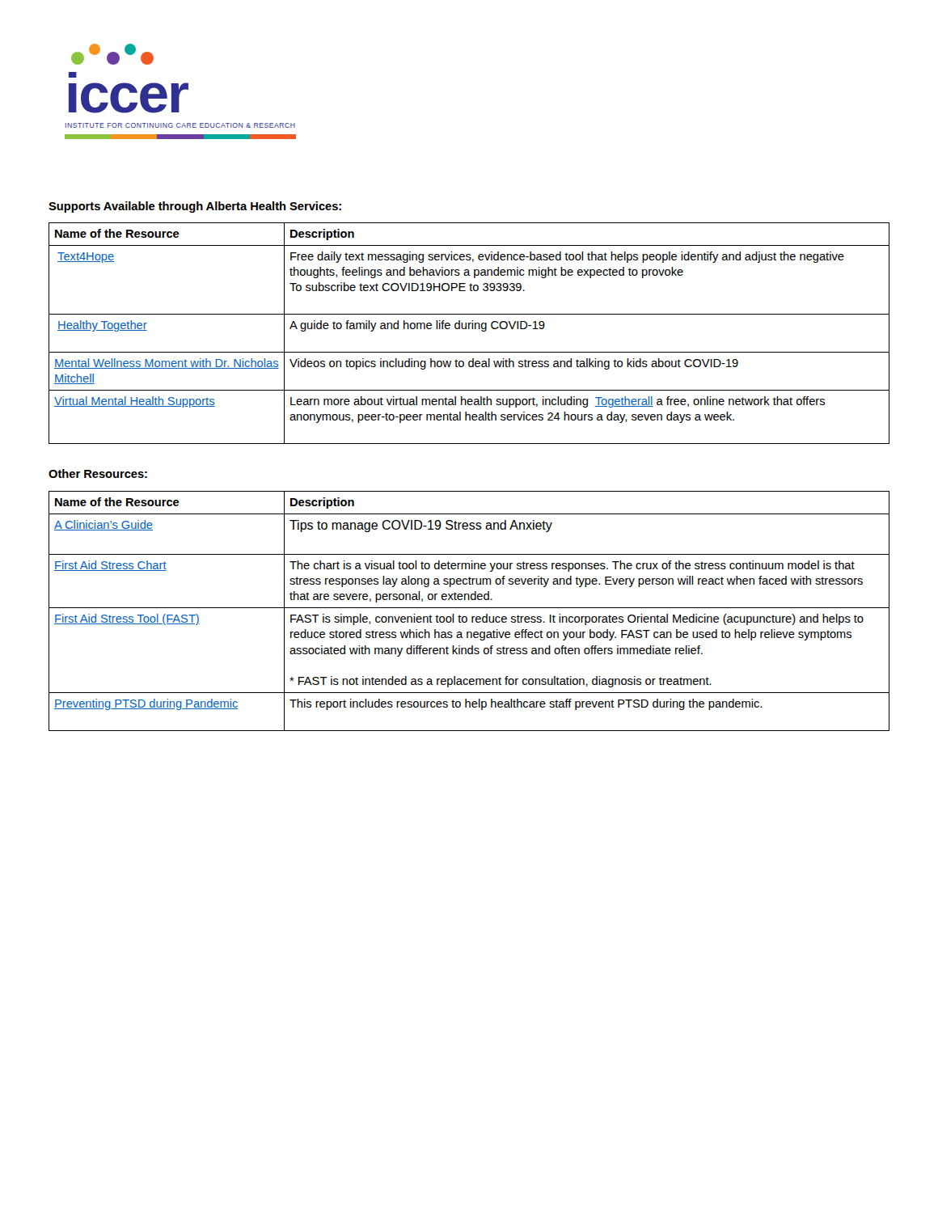iccer
INSTITUTE FOR CONTINUING CARE EDUCATION & RESEARCH
Supports Available through Alberta Health Services:
| Name of the Resource | Description |
| --- | --- |
| Text4Hope | Free daily text messaging services, evidence-based tool that helps people identify and adjust the negative thoughts, feelings and behaviors a pandemic might be expected to provoke To subscribe text COVID19HOPE to 393939. |
| Healthy Together | A guide to family and home life during COVID-19 |
| Mental Wellness Moment with Dr. Nicholas Mitchell | Videos on topics including how to deal with stress and talking to kids about COVID-19 |
| Virtual Mental Health Supports | Learn more about virtual mental health support, including Togetherall a free, online network that offers anonymous, peer-to-peer mental health services 24 hours a day, seven days a week. |
Other Resources:
| Name of the Resource | Description |
| --- | --- |
| A Clinician’s Guide | Tips to manage COVID-19 Stress and Anxiety |
| First Aid Stress Chart | The chart is a visual tool to determine your stress responses. The crux of the stress continuum model is that stress responses lay along a spectrum of severity and type. Every person will react when faced with stressors that are severe, personal, or extended. |
| First Aid Stress Tool (FAST) | FAST is simple, convenient tool to reduce stress. It incorporates Oriental Medicine (acupuncture) and helps to reduce stored stress which has a negative effect on your body. FAST can be used to help relieve symptoms associated with many different kinds of stress and often offers immediate relief. * FAST is not intended as a replacement for consultation, diagnosis or treatment. |
| Preventing PTSD during Pandemic | This report includes resources to help healthcare staff prevent PTSD during the pandemic. |